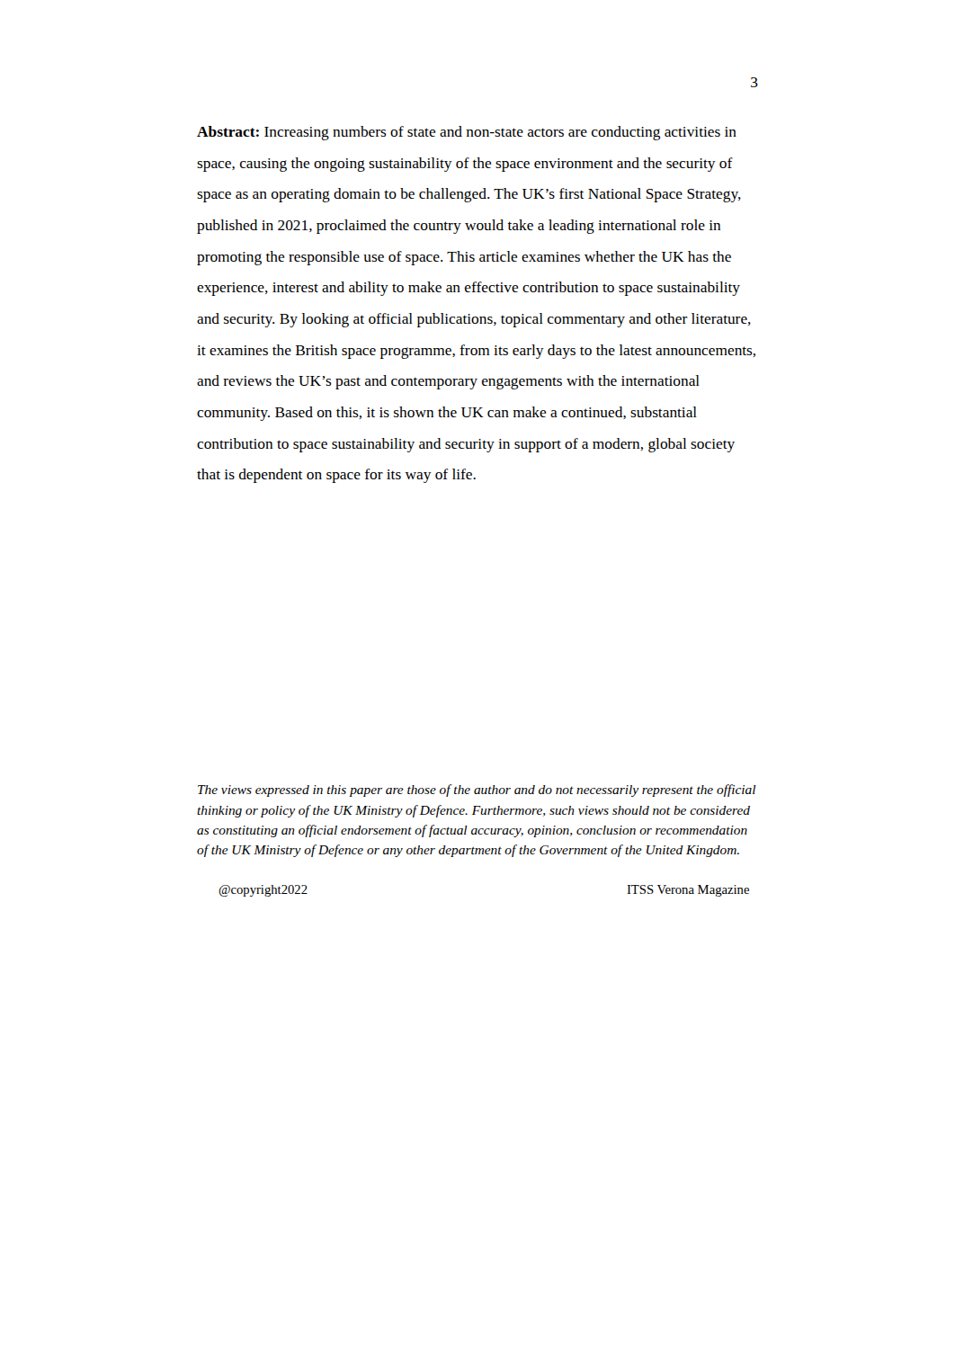3
Abstract: Increasing numbers of state and non-state actors are conducting activities in space, causing the ongoing sustainability of the space environment and the security of space as an operating domain to be challenged. The UK’s first National Space Strategy, published in 2021, proclaimed the country would take a leading international role in promoting the responsible use of space. This article examines whether the UK has the experience, interest and ability to make an effective contribution to space sustainability and security. By looking at official publications, topical commentary and other literature, it examines the British space programme, from its early days to the latest announcements, and reviews the UK’s past and contemporary engagements with the international community. Based on this, it is shown the UK can make a continued, substantial contribution to space sustainability and security in support of a modern, global society that is dependent on space for its way of life.
The views expressed in this paper are those of the author and do not necessarily represent the official thinking or policy of the UK Ministry of Defence. Furthermore, such views should not be considered as constituting an official endorsement of factual accuracy, opinion, conclusion or recommendation of the UK Ministry of Defence or any other department of the Government of the United Kingdom.
@copyright2022 ITSS Verona Magazine